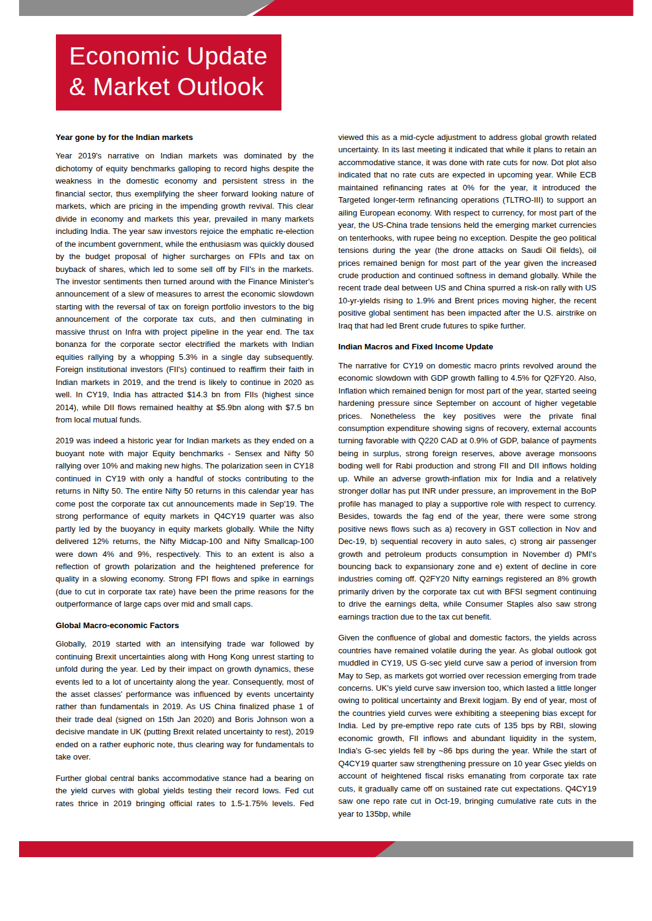Economic Update
& Market Outlook
Year gone by for the Indian markets
Year 2019's narrative on Indian markets was dominated by the dichotomy of equity benchmarks galloping to record highs despite the weakness in the domestic economy and persistent stress in the financial sector, thus exemplifying the sheer forward looking nature of markets, which are pricing in the impending growth revival. This clear divide in economy and markets this year, prevailed in many markets including India. The year saw investors rejoice the emphatic re-election of the incumbent government, while the enthusiasm was quickly doused by the budget proposal of higher surcharges on FPIs and tax on buyback of shares, which led to some sell off by FII's in the markets. The investor sentiments then turned around with the Finance Minister's announcement of a slew of measures to arrest the economic slowdown starting with the reversal of tax on foreign portfolio investors to the big announcement of the corporate tax cuts, and then culminating in massive thrust on Infra with project pipeline in the year end. The tax bonanza for the corporate sector electrified the markets with Indian equities rallying by a whopping 5.3% in a single day subsequently. Foreign institutional investors (FII's) continued to reaffirm their faith in Indian markets in 2019, and the trend is likely to continue in 2020 as well. In CY19, India has attracted $14.3 bn from FIIs (highest since 2014), while DII flows remained healthy at $5.9bn along with $7.5 bn from local mutual funds.
2019 was indeed a historic year for Indian markets as they ended on a buoyant note with major Equity benchmarks - Sensex and Nifty 50 rallying over 10% and making new highs. The polarization seen in CY18 continued in CY19 with only a handful of stocks contributing to the returns in Nifty 50. The entire Nifty 50 returns in this calendar year has come post the corporate tax cut announcements made in Sep'19. The strong performance of equity markets in Q4CY19 quarter was also partly led by the buoyancy in equity markets globally. While the Nifty delivered 12% returns, the Nifty Midcap-100 and Nifty Smallcap-100 were down 4% and 9%, respectively. This to an extent is also a reflection of growth polarization and the heightened preference for quality in a slowing economy. Strong FPI flows and spike in earnings (due to cut in corporate tax rate) have been the prime reasons for the outperformance of large caps over mid and small caps.
Global Macro-economic Factors
Globally, 2019 started with an intensifying trade war followed by continuing Brexit uncertainties along with Hong Kong unrest starting to unfold during the year. Led by their impact on growth dynamics, these events led to a lot of uncertainty along the year. Consequently, most of the asset classes' performance was influenced by events uncertainty rather than fundamentals in 2019. As US China finalized phase 1 of their trade deal (signed on 15th Jan 2020) and Boris Johnson won a decisive mandate in UK (putting Brexit related uncertainty to rest), 2019 ended on a rather euphoric note, thus clearing way for fundamentals to take over.
Further global central banks accommodative stance had a bearing on the yield curves with global yields testing their record lows. Fed cut rates thrice in 2019 bringing official rates to 1.5-1.75% levels. Fed viewed this as a mid-cycle adjustment to address global growth related uncertainty. In its last meeting it indicated that while it plans to retain an accommodative stance, it was done with rate cuts for now. Dot plot also indicated that no rate cuts are expected in upcoming year. While ECB maintained refinancing rates at 0% for the year, it introduced the Targeted longer-term refinancing operations (TLTRO-III) to support an ailing European economy. With respect to currency, for most part of the year, the US-China trade tensions held the emerging market currencies on tenterhooks, with rupee being no exception. Despite the geo political tensions during the year (the drone attacks on Saudi Oil fields), oil prices remained benign for most part of the year given the increased crude production and continued softness in demand globally. While the recent trade deal between US and China spurred a risk-on rally with US 10-yr-yields rising to 1.9% and Brent prices moving higher, the recent positive global sentiment has been impacted after the U.S. airstrike on Iraq that had led Brent crude futures to spike further.
Indian Macros and Fixed Income Update
The narrative for CY19 on domestic macro prints revolved around the economic slowdown with GDP growth falling to 4.5% for Q2FY20. Also, Inflation which remained benign for most part of the year, started seeing hardening pressure since September on account of higher vegetable prices. Nonetheless the key positives were the private final consumption expenditure showing signs of recovery, external accounts turning favorable with Q220 CAD at 0.9% of GDP, balance of payments being in surplus, strong foreign reserves, above average monsoons boding well for Rabi production and strong FII and DII inflows holding up. While an adverse growth-inflation mix for India and a relatively stronger dollar has put INR under pressure, an improvement in the BoP profile has managed to play a supportive role with respect to currency. Besides, towards the fag end of the year, there were some strong positive news flows such as a) recovery in GST collection in Nov and Dec-19, b) sequential recovery in auto sales, c) strong air passenger growth and petroleum products consumption in November d) PMI's bouncing back to expansionary zone and e) extent of decline in core industries coming off. Q2FY20 Nifty earnings registered an 8% growth primarily driven by the corporate tax cut with BFSI segment continuing to drive the earnings delta, while Consumer Staples also saw strong earnings traction due to the tax cut benefit.
Given the confluence of global and domestic factors, the yields across countries have remained volatile during the year. As global outlook got muddled in CY19, US G-sec yield curve saw a period of inversion from May to Sep, as markets got worried over recession emerging from trade concerns. UK's yield curve saw inversion too, which lasted a little longer owing to political uncertainty and Brexit logjam. By end of year, most of the countries yield curves were exhibiting a steepening bias except for India. Led by pre-emptive repo rate cuts of 135 bps by RBI, slowing economic growth, FII inflows and abundant liquidity in the system, India's G-sec yields fell by ~86 bps during the year. While the start of Q4CY19 quarter saw strengthening pressure on 10 year Gsec yields on account of heightened fiscal risks emanating from corporate tax rate cuts, it gradually came off on sustained rate cut expectations. Q4CY19 saw one repo rate cut in Oct-19, bringing cumulative rate cuts in the year to 135bp, while